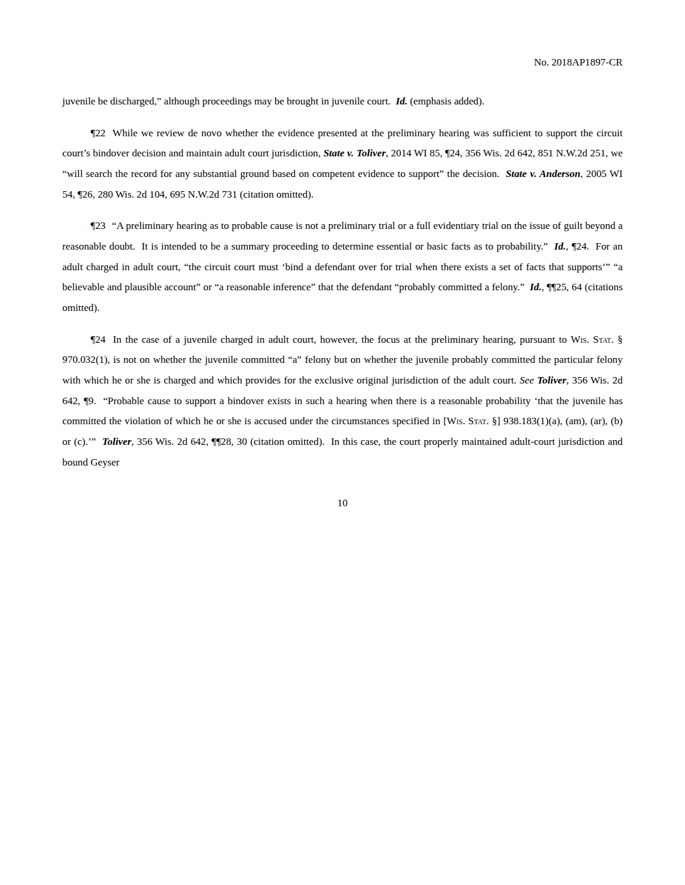No. 2018AP1897-CR
juvenile be discharged,” although proceedings may be brought in juvenile court. Id. (emphasis added).
¶22 While we review de novo whether the evidence presented at the preliminary hearing was sufficient to support the circuit court’s bindover decision and maintain adult court jurisdiction, State v. Toliver, 2014 WI 85, ¶24, 356 Wis. 2d 642, 851 N.W.2d 251, we “will search the record for any substantial ground based on competent evidence to support” the decision. State v. Anderson, 2005 WI 54, ¶26, 280 Wis. 2d 104, 695 N.W.2d 731 (citation omitted).
¶23 “A preliminary hearing as to probable cause is not a preliminary trial or a full evidentiary trial on the issue of guilt beyond a reasonable doubt. It is intended to be a summary proceeding to determine essential or basic facts as to probability.” Id., ¶24. For an adult charged in adult court, “the circuit court must ‘bind a defendant over for trial when there exists a set of facts that supports’” “a believable and plausible account” or “a reasonable inference” that the defendant “probably committed a felony.” Id., ¶¶25, 64 (citations omitted).
¶24 In the case of a juvenile charged in adult court, however, the focus at the preliminary hearing, pursuant to Wis. Stat. § 970.032(1), is not on whether the juvenile committed “a” felony but on whether the juvenile probably committed the particular felony with which he or she is charged and which provides for the exclusive original jurisdiction of the adult court. See Toliver, 356 Wis. 2d 642, ¶9. “Probable cause to support a bindover exists in such a hearing when there is a reasonable probability ‘that the juvenile has committed the violation of which he or she is accused under the circumstances specified in [Wis. Stat. §] 938.183(1)(a), (am), (ar), (b) or (c).’” Toliver, 356 Wis. 2d 642, ¶¶28, 30 (citation omitted). In this case, the court properly maintained adult-court jurisdiction and bound Geyser
10